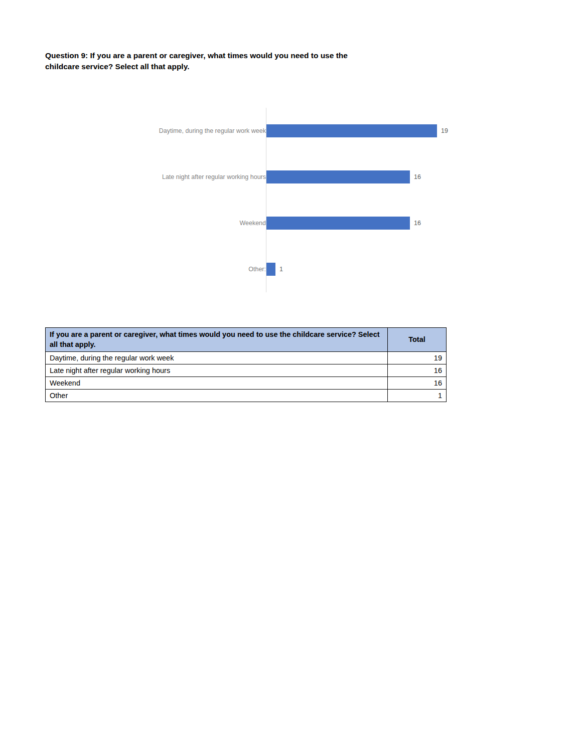Question 9: If you are a parent or caregiver, what times would you need to use the childcare service? Select all that apply.
| Daytime, during the regular work week | 19 |
| Late night after regular working hours | 16 |
| Weekend | 16 |
| Other: | 1 |
| If you are a parent or caregiver, what times would you need to use the childcare service? Select all that apply. | Total |
| --- | --- |
| Daytime, during the regular work week | 19 |
| Late night after regular working hours | 16 |
| Weekend | 16 |
| Other | 1 |